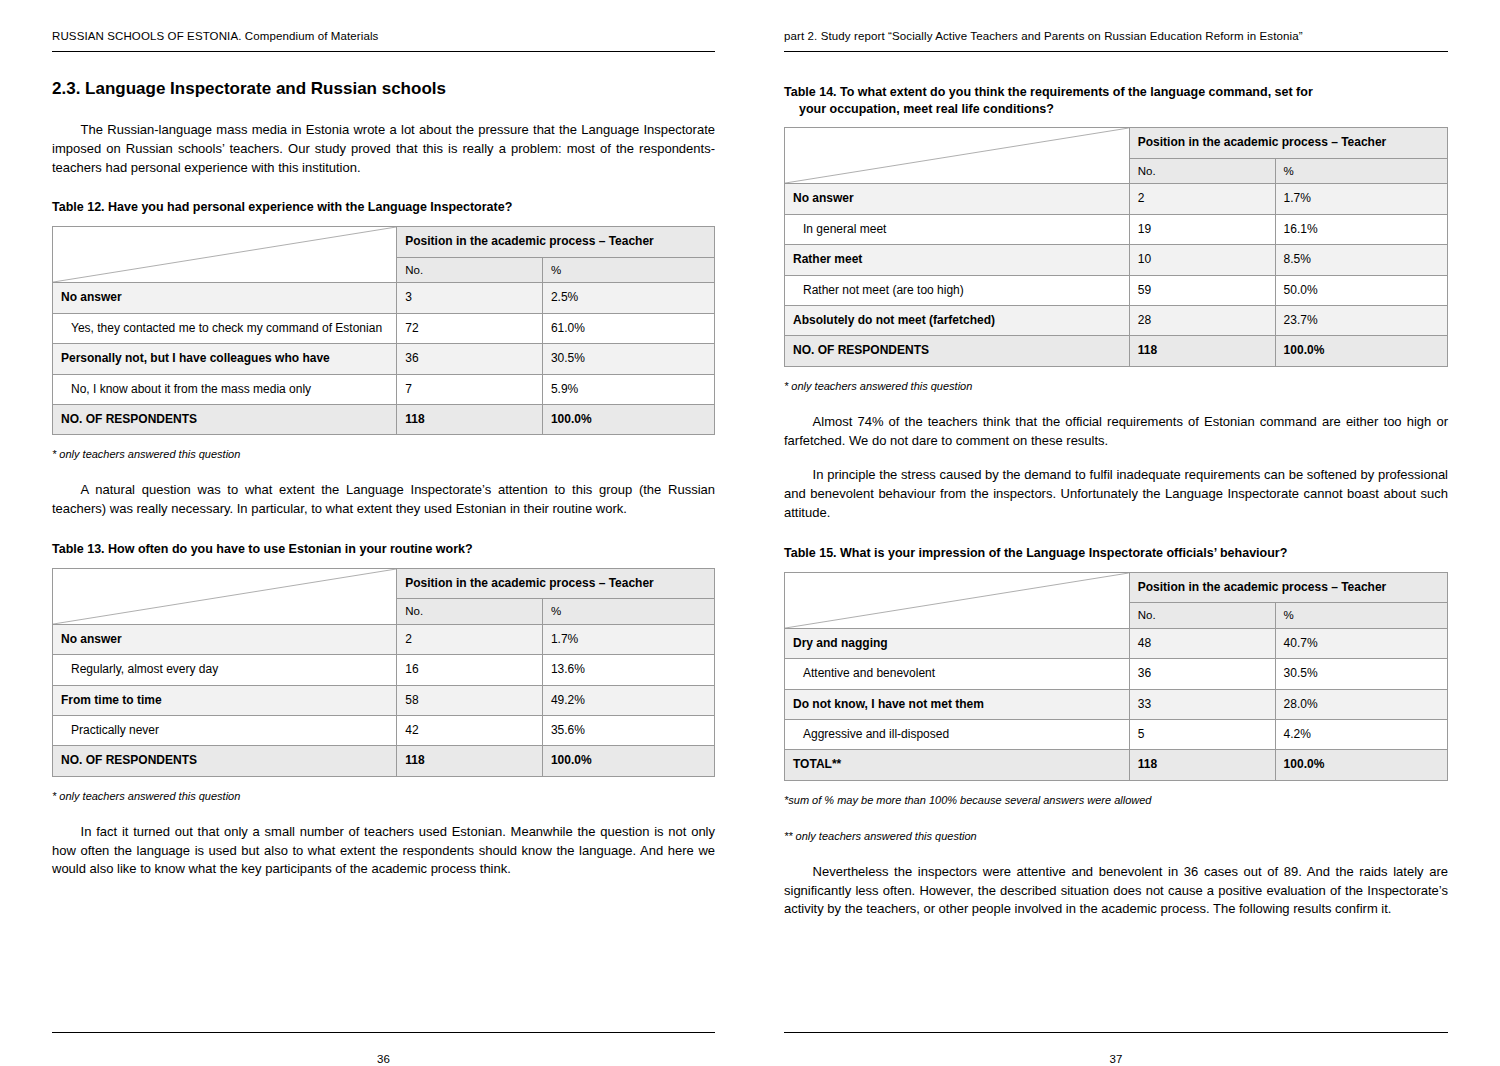RUSSIAN SCHOOLS OF ESTONIA. Compendium of Materials
2.3. Language Inspectorate and Russian schools
The Russian-language mass media in Estonia wrote a lot about the pressure that the Language Inspectorate imposed on Russian schools’ teachers. Our study proved that this is really a problem: most of the respondents-teachers had personal experience with this institution.
Table 12. Have you had personal experience with the Language Inspectorate?
| | Position in the academic process – Teacher |
| --- | --- |
| No. | % |
| No answer | 3 | 2.5% |
| Yes, they contacted me to check my command of Estonian | 72 | 61.0% |
| Personally not, but I have colleagues who have | 36 | 30.5% |
| No, I know about it from the mass media only | 7 | 5.9% |
| NO. OF RESPONDENTS | 118 | 100.0% |
* only teachers answered this question
A natural question was to what extent the Language Inspectorate’s attention to this group (the Russian teachers) was really necessary. In particular, to what extent they used Estonian in their routine work.
Table 13. How often do you have to use Estonian in your routine work?
| | Position in the academic process – Teacher |
| --- | --- |
| No. | % |
| No answer | 2 | 1.7% |
| Regularly, almost every day | 16 | 13.6% |
| From time to time | 58 | 49.2% |
| Practically never | 42 | 35.6% |
| NO. OF RESPONDENTS | 118 | 100.0% |
* only teachers answered this question
In fact it turned out that only a small number of teachers used Estonian. Meanwhile the question is not only how often the language is used but also to what extent the respondents should know the language. And here we would also like to know what the key participants of the academic process think.
36
part 2. Study report “Socially Active Teachers and Parents on Russian Education Reform in Estonia”
Table 14. To what extent do you think the requirements of the language command, set for your occupation, meet real life conditions?
| | Position in the academic process – Teacher |
| --- | --- |
| No. | % |
| No answer | 2 | 1.7% |
| In general meet | 19 | 16.1% |
| Rather meet | 10 | 8.5% |
| Rather not meet (are too high) | 59 | 50.0% |
| Absolutely do not meet (farfetched) | 28 | 23.7% |
| NO. OF RESPONDENTS | 118 | 100.0% |
* only teachers answered this question
Almost 74% of the teachers think that the official requirements of Estonian command are either too high or farfetched. We do not dare to comment on these results.
In principle the stress caused by the demand to fulfil inadequate requirements can be softened by professional and benevolent behaviour from the inspectors. Unfortunately the Language Inspectorate cannot boast about such attitude.
Table 15. What is your impression of the Language Inspectorate officials’ behaviour?
| | Position in the academic process – Teacher |
| --- | --- |
| No. | % |
| Dry and nagging | 48 | 40.7% |
| Attentive and benevolent | 36 | 30.5% |
| Do not know, I have not met them | 33 | 28.0% |
| Aggressive and ill-disposed | 5 | 4.2% |
| TOTAL** | 118 | 100.0% |
*sum of % may be more than 100% because several answers were allowed
** only teachers answered this question
Nevertheless the inspectors were attentive and benevolent in 36 cases out of 89. And the raids lately are significantly less often. However, the described situation does not cause a positive evaluation of the Inspectorate’s activity by the teachers, or other people involved in the academic process. The following results confirm it.
37